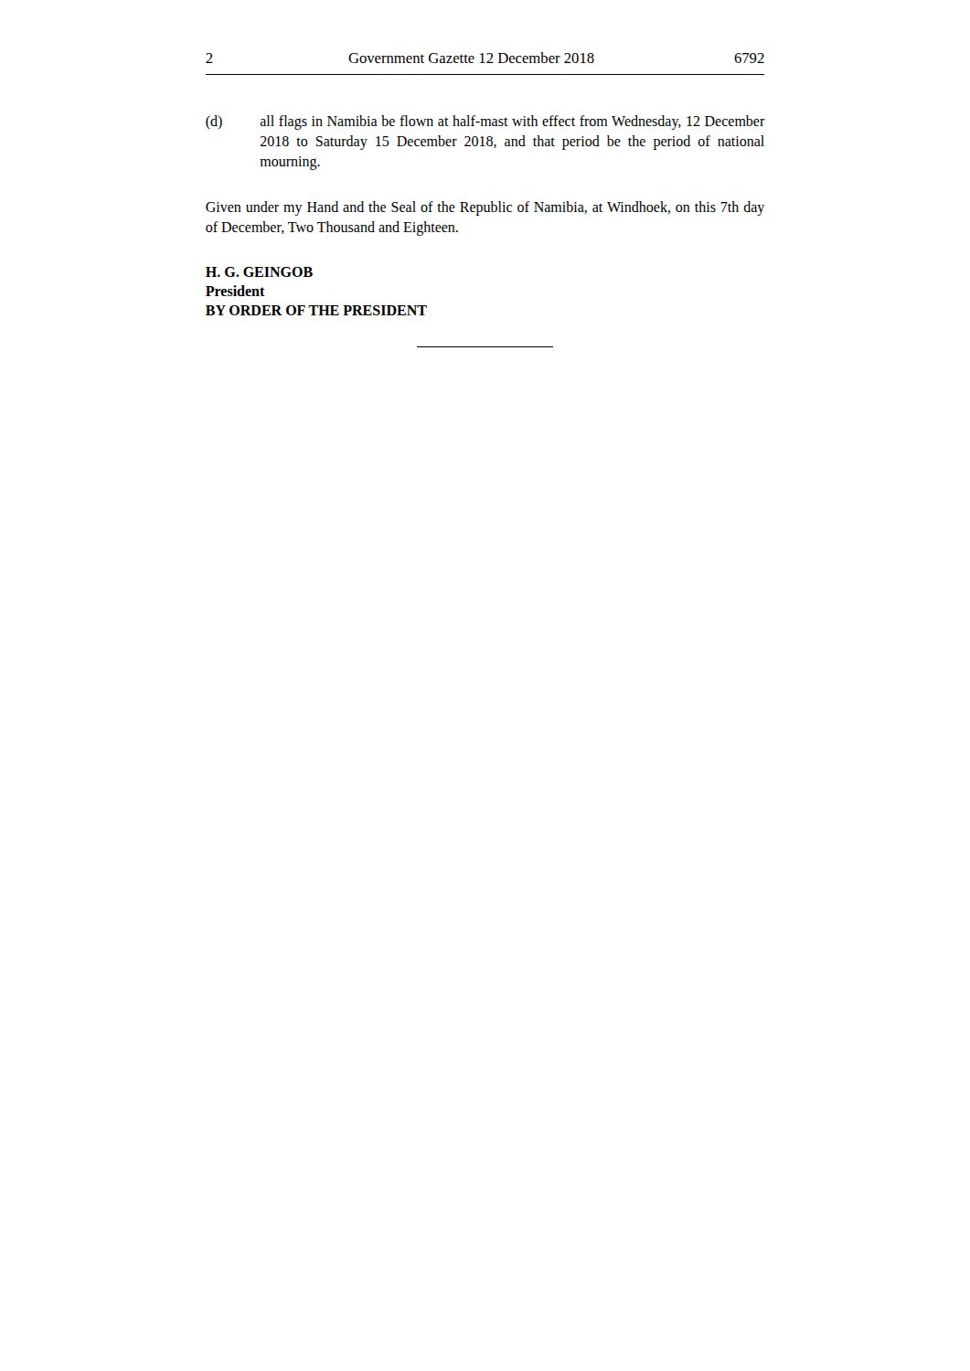2 Government Gazette 12 December 2018 6792
(d) all flags in Namibia be flown at half-mast with effect from Wednesday, 12 December 2018 to Saturday 15 December 2018, and that period be the period of national mourning.
Given under my Hand and the Seal of the Republic of Namibia, at Windhoek, on this 7th day of December, Two Thousand and Eighteen.
H. G. GEINGOB
President
BY ORDER OF THE PRESIDENT